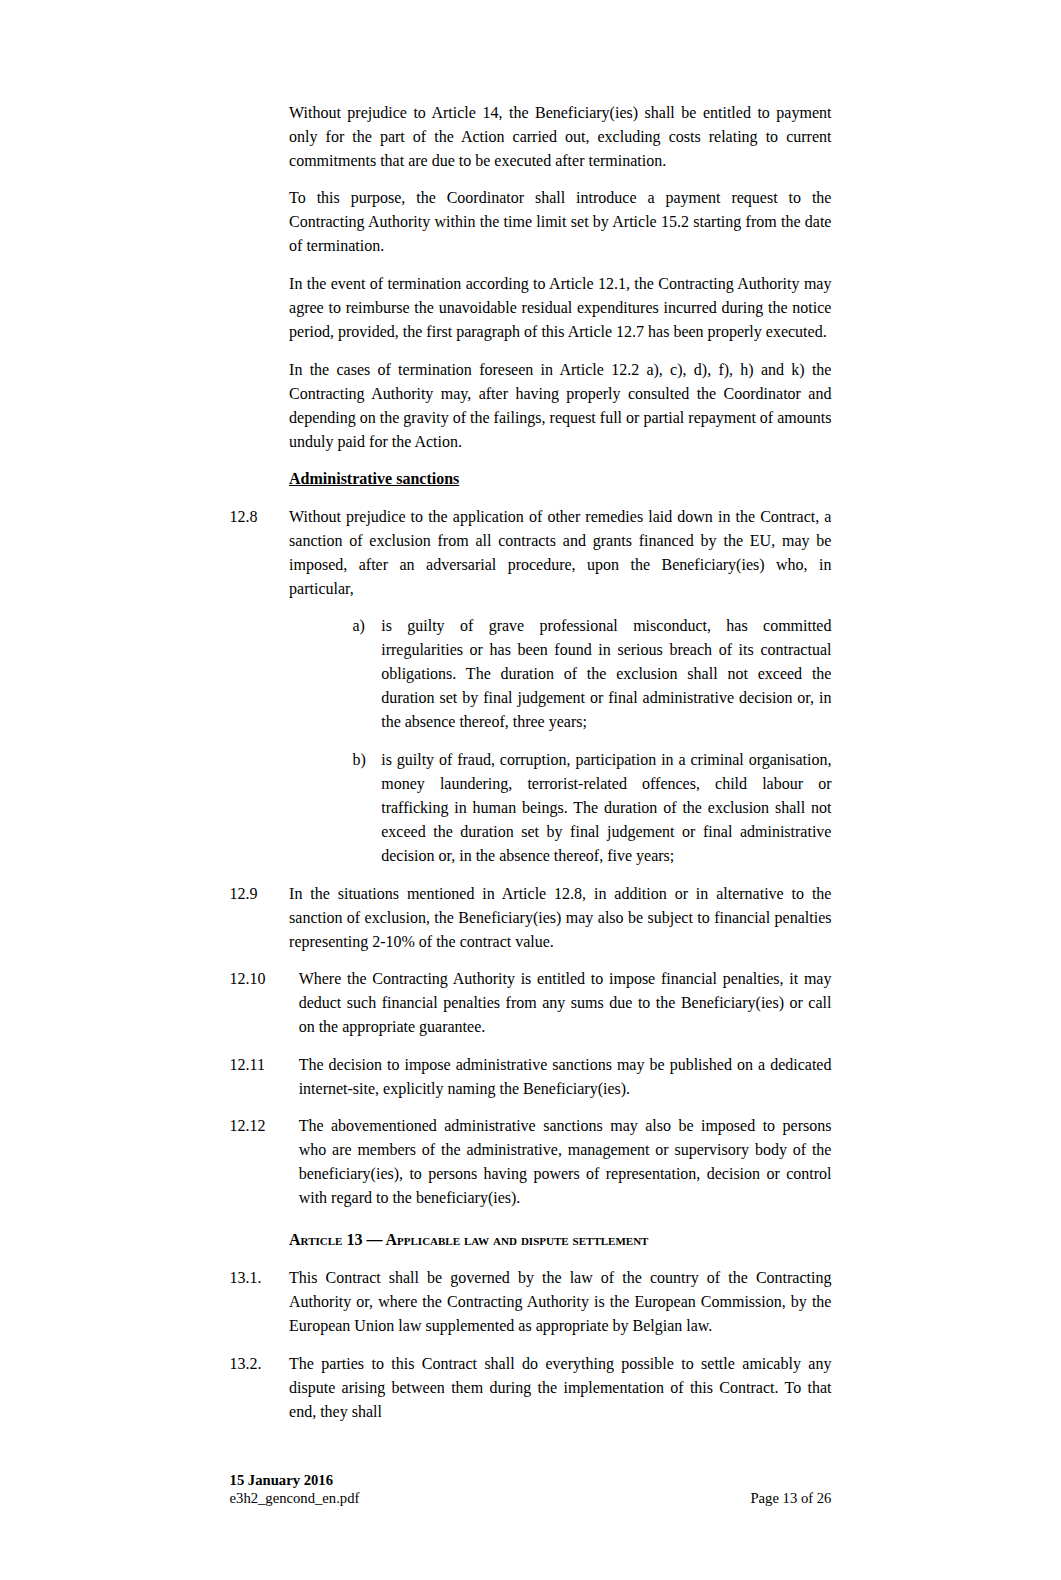Without prejudice to Article 14, the Beneficiary(ies) shall be entitled to payment only for the part of the Action carried out, excluding costs relating to current commitments that are due to be executed after termination.
To this purpose, the Coordinator shall introduce a payment request to the Contracting Authority within the time limit set by Article 15.2 starting from the date of termination.
In the event of termination according to Article 12.1, the Contracting Authority may agree to reimburse the unavoidable residual expenditures incurred during the notice period, provided, the first paragraph of this Article 12.7 has been properly executed.
In the cases of termination foreseen in Article 12.2 a), c), d), f), h) and k) the Contracting Authority may, after having properly consulted the Coordinator and depending on the gravity of the failings, request full or partial repayment of amounts unduly paid for the Action.
Administrative sanctions
12.8
Without prejudice to the application of other remedies laid down in the Contract, a sanction of exclusion from all contracts and grants financed by the EU, may be imposed, after an adversarial procedure, upon the Beneficiary(ies) who, in particular,
a)
is guilty of grave professional misconduct, has committed irregularities or has been found in serious breach of its contractual obligations. The duration of the exclusion shall not exceed the duration set by final judgement or final administrative decision or, in the absence thereof, three years;
b)
is guilty of fraud, corruption, participation in a criminal organisation, money laundering, terrorist-related offences, child labour or trafficking in human beings. The duration of the exclusion shall not exceed the duration set by final judgement or final administrative decision or, in the absence thereof, five years;
12.9
In the situations mentioned in Article 12.8, in addition or in alternative to the sanction of exclusion, the Beneficiary(ies) may also be subject to financial penalties representing 2-10% of the contract value.
12.10
Where the Contracting Authority is entitled to impose financial penalties, it may deduct such financial penalties from any sums due to the Beneficiary(ies) or call on the appropriate guarantee.
12.11
The decision to impose administrative sanctions may be published on a dedicated internet-site, explicitly naming the Beneficiary(ies).
12.12
The abovementioned administrative sanctions may also be imposed to persons who are members of the administrative, management or supervisory body of the beneficiary(ies), to persons having powers of representation, decision or control with regard to the beneficiary(ies).
Article 13 — Applicable law and dispute settlement
13.1.
This Contract shall be governed by the law of the country of the Contracting Authority or, where the Contracting Authority is the European Commission, by the European Union law supplemented as appropriate by Belgian law.
13.2.
The parties to this Contract shall do everything possible to settle amicably any dispute arising between them during the implementation of this Contract. To that end, they shall
15 January 2016
e3h2_gencond_en.pdf
Page 13 of 26